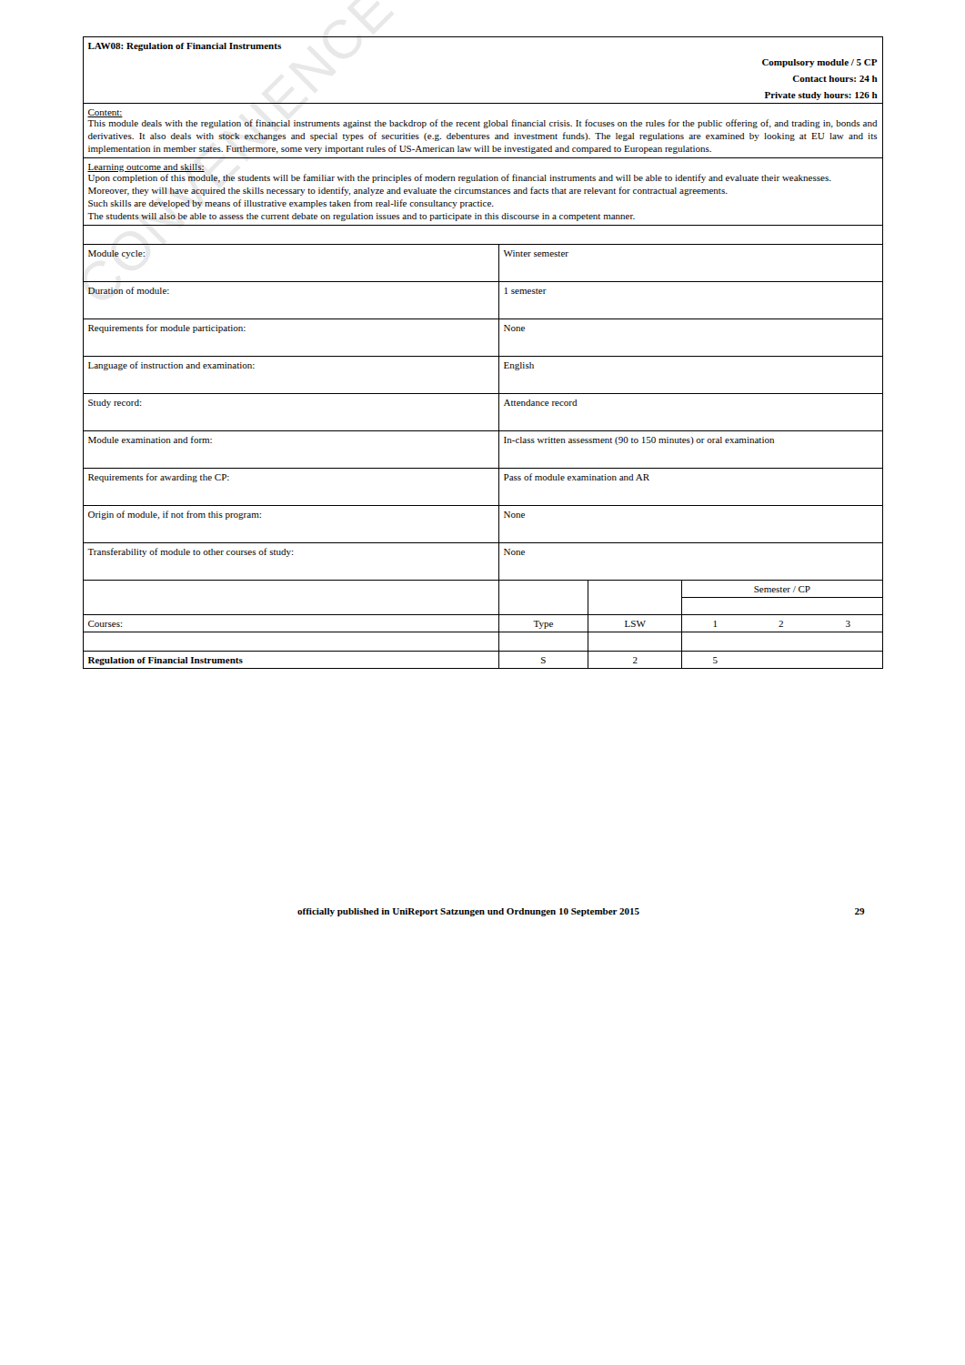CONVENIENCE TRANSLATION ONLY
| LAW08: Regulation of Financial Instruments |
| Compulsory module / 5 CP |
| Contact hours: 24 h |
| Private study hours: 126 h |
| Content: This module deals with the regulation of financial instruments against the backdrop of the recent global financial crisis. It focuses on the rules for the public offering of, and trading in, bonds and derivatives. It also deals with stock exchanges and special types of securities (e.g. debentures and investment funds). The legal regulations are examined by looking at EU law and its implementation in member states. Furthermore, some very important rules of US-American law will be investigated and compared to European regulations. |
| Learning outcome and skills: Upon completion of this module, the students will be familiar with the principles of modern regulation of financial instruments and will be able to identify and evaluate their weaknesses. Moreover, they will have acquired the skills necessary to identify, analyze and evaluate the circumstances and facts that are relevant for contractual agreements. Such skills are developed by means of illustrative examples taken from real-life consultancy practice. The students will also be able to assess the current debate on regulation issues and to participate in this discourse in a competent manner. |
| Module cycle: | Winter semester |
| Duration of module: | 1 semester |
| Requirements for module participation: | None |
| Language of instruction and examination: | English |
| Study record: | Attendance record |
| Module examination and form: | In-class written assessment (90 to 150 minutes) or oral examination |
| Requirements for awarding the CP: | Pass of module examination and AR |
| Origin of module, if not from this program: | None |
| Transferability of module to other courses of study: | None |
| | | | Semester / CP |
| Courses: | Type | LSW | / 1 / 2 / 3 / |
| Regulation of Financial Instruments | S | 2 | / 5 / / / |
officially published in UniReport Satzungen und Ordnungen 10 September 2015 29